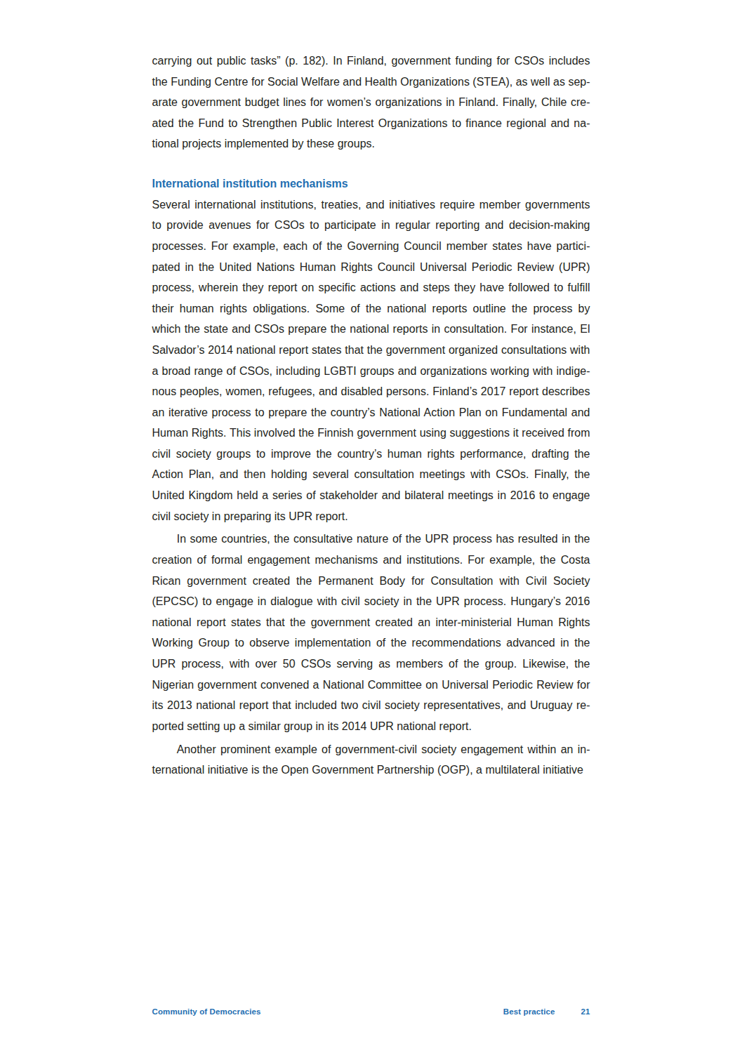carrying out public tasks” (p. 182). In Finland, government funding for CSOs includes the Funding Centre for Social Welfare and Health Organizations (STEA), as well as separate government budget lines for women’s organizations in Finland. Finally, Chile created the Fund to Strengthen Public Interest Organizations to finance regional and national projects implemented by these groups.
International institution mechanisms
Several international institutions, treaties, and initiatives require member governments to provide avenues for CSOs to participate in regular reporting and decision-making processes. For example, each of the Governing Council member states have participated in the United Nations Human Rights Council Universal Periodic Review (UPR) process, wherein they report on specific actions and steps they have followed to fulfill their human rights obligations. Some of the national reports outline the process by which the state and CSOs prepare the national reports in consultation. For instance, El Salvador’s 2014 national report states that the government organized consultations with a broad range of CSOs, including LGBTI groups and organizations working with indigenous peoples, women, refugees, and disabled persons. Finland’s 2017 report describes an iterative process to prepare the country’s National Action Plan on Fundamental and Human Rights. This involved the Finnish government using suggestions it received from civil society groups to improve the country’s human rights performance, drafting the Action Plan, and then holding several consultation meetings with CSOs. Finally, the United Kingdom held a series of stakeholder and bilateral meetings in 2016 to engage civil society in preparing its UPR report.
In some countries, the consultative nature of the UPR process has resulted in the creation of formal engagement mechanisms and institutions. For example, the Costa Rican government created the Permanent Body for Consultation with Civil Society (EPCSC) to engage in dialogue with civil society in the UPR process. Hungary’s 2016 national report states that the government created an inter-ministerial Human Rights Working Group to observe implementation of the recommendations advanced in the UPR process, with over 50 CSOs serving as members of the group. Likewise, the Nigerian government convened a National Committee on Universal Periodic Review for its 2013 national report that included two civil society representatives, and Uruguay reported setting up a similar group in its 2014 UPR national report.
Another prominent example of government-civil society engagement within an international initiative is the Open Government Partnership (OGP), a multilateral initiative
Community of Democracies Best practice 21